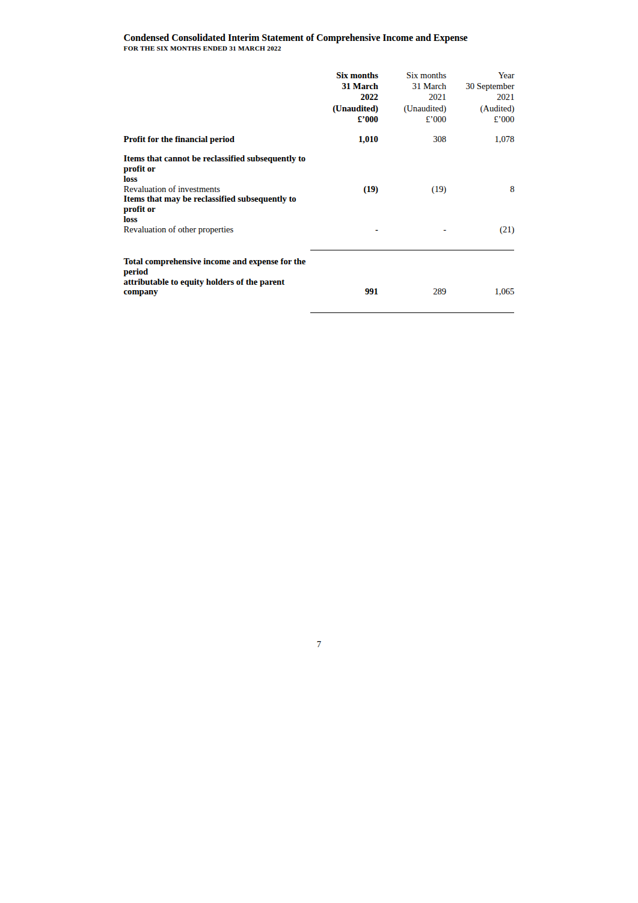Condensed Consolidated Interim Statement of Comprehensive Income and Expense
FOR THE SIX MONTHS ENDED 31 MARCH 2022
| | Six months | Six months | Year |
| | 31 March | 31 March | 30 September |
| | 2022 | 2021 | 2021 |
| | (Unaudited) | (Unaudited) | (Audited) |
| | £’000 | £’000 | £’000 |
| Profit for the financial period | 1,010 | 308 | 1,078 |
| Items that cannot be reclassified subsequently to profit or | | | |
| loss | | | |
| Revaluation of investments | (19) | (19) | 8 |
| Items that may be reclassified subsequently to profit or | | | |
| loss | | | |
| Revaluation of other properties | - | - | (21) |
| Total comprehensive income and expense for the period | | | |
| attributable to equity holders of the parent company | 991 | 289 | 1,065 |
7